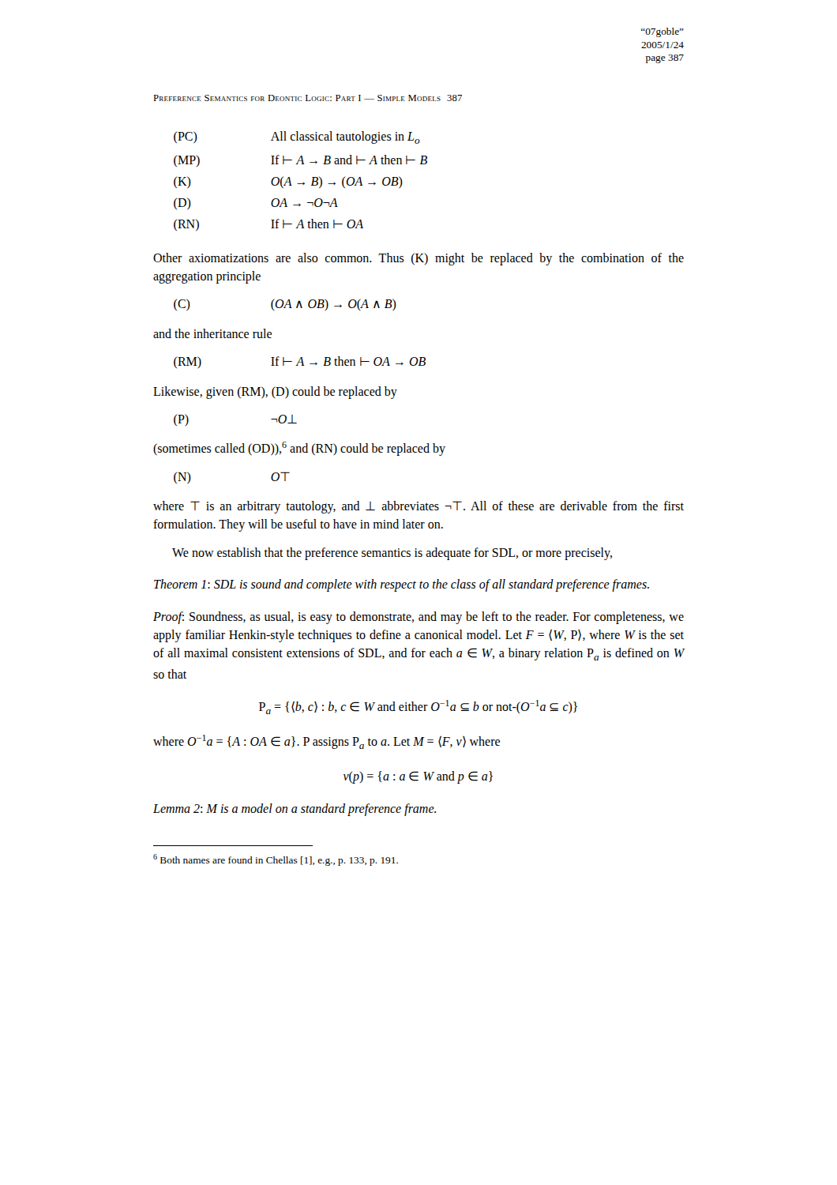“07goble” 2005/1/24 page 387
Preference Semantics for Deontic Logic: Part I — Simple Models387
| (PC) | All classical tautologies in L o |
| (MP) | If ⊢ A → B and ⊢ A then ⊢ B |
| (K) | O ( A → B ) → ( O A → O B ) |
| (D) | O A → ¬ O ¬ A |
| (RN) | If ⊢ A then ⊢ O A |
Other axiomatizations are also common. Thus (K) might be replaced by the combination of the aggregation principle
(C)(OA ∧ OB) → O(A ∧ B)
and the inheritance rule
(RM) If ⊢ A → B then ⊢ OA → OB
Likewise, given (RM), (D) could be replaced by
(P)¬O⊥
(sometimes called (OD)),6 and (RN) could be replaced by
(N) O⊤
where ⊤ is an arbitrary tautology, and ⊥ abbreviates ¬⊤. All of these are derivable from the first formulation. They will be useful to have in mind later on.
We now establish that the preference semantics is adequate for SDL, or more precisely,
Theorem 1: SDL is sound and complete with respect to the class of all standard preference frames.
Proof: Soundness, as usual, is easy to demonstrate, and may be left to the reader. For completeness, we apply familiar Henkin-style techniques to define a canonical model. Let F = ⟨W, P⟩, where W is the set of all maximal consistent extensions of SDL, and for each a ∈ W, a binary relation Pa is defined on W so that
Pa = {⟨b, c⟩ : b, c ∈ W and either O−1a ⊆ b or not-(O−1a ⊆ c)}
where O−1a = {A : OA ∈ a}. P assigns Pa to a. Let M = ⟨F, v⟩ where
v(p) = {a : a ∈ W and p ∈ a}
Lemma 2: M is a model on a standard preference frame.
6 Both names are found in Chellas [1], e.g., p. 133, p. 191.